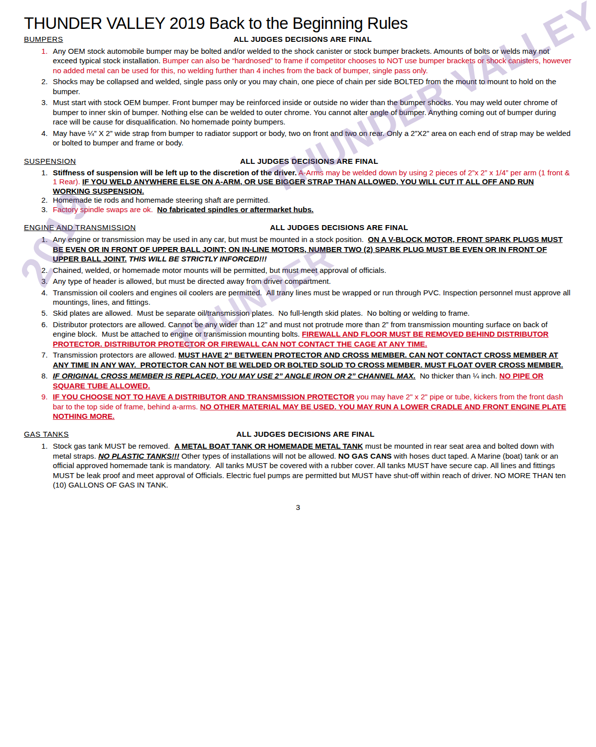THUNDER VALLEY
2019
THUNDER
THUNDER VALLEY 2019 Back to the Beginning Rules
BUMPERS ALL JUDGES DECISIONS ARE FINAL
Any OEM stock automobile bumper may be bolted and/or welded to the shock canister or stock bumper brackets. Amounts of bolts or welds may not exceed typical stock installation. Bumper can also be “hardnosed” to frame if competitor chooses to NOT use bumper brackets or shock canisters, however no added metal can be used for this, no welding further than 4 inches from the back of bumper, single pass only.
Shocks may be collapsed and welded, single pass only or you may chain, one piece of chain per side BOLTED from the mount to mount to hold on the bumper.
Must start with stock OEM bumper. Front bumper may be reinforced inside or outside no wider than the bumper shocks. You may weld outer chrome of bumper to inner skin of bumper. Nothing else can be welded to outer chrome. You cannot alter angle of bumper. Anything coming out of bumper during race will be cause for disqualification. No homemade pointy bumpers.
May have ¼” X 2” wide strap from bumper to radiator support or body, two on front and two on rear. Only a 2”X2” area on each end of strap may be welded or bolted to bumper and frame or body.
SUSPENSION ALL JUDGES DECISIONS ARE FINAL
Stiffness of suspension will be left up to the discretion of the driver. A-Arms may be welded down by using 2 pieces of 2”x 2” x 1/4” per arm (1 front & 1 Rear). IF YOU WELD ANYWHERE ELSE ON A-ARM, OR USE BIGGER STRAP THAN ALLOWED, YOU WILL CUT IT ALL OFF AND RUN WORKING SUSPENSION.
Homemade tie rods and homemade steering shaft are permitted.
Factory spindle swaps are ok. No fabricated spindles or aftermarket hubs.
ENGINE AND TRANSMISSION ALL JUDGES DECISIONS ARE FINAL
Any engine or transmission may be used in any car, but must be mounted in a stock position. ON A V-BLOCK MOTOR, FRONT SPARK PLUGS MUST BE EVEN OR IN FRONT OF UPPER BALL JOINT; ON IN-LINE MOTORS, NUMBER TWO (2) SPARK PLUG MUST BE EVEN OR IN FRONT OF UPPER BALL JOINT. THIS WILL BE STRICTLY INFORCED!!!
Chained, welded, or homemade motor mounts will be permitted, but must meet approval of officials.
Any type of header is allowed, but must be directed away from driver compartment.
Transmission oil coolers and engines oil coolers are permitted. All trany lines must be wrapped or run through PVC. Inspection personnel must approve all mountings, lines, and fittings.
Skid plates are allowed. Must be separate oil/transmission plates. No full-length skid plates. No bolting or welding to frame.
Distributor protectors are allowed. Cannot be any wider than 12” and must not protrude more than 2” from transmission mounting surface on back of engine block. Must be attached to engine or transmission mounting bolts. FIREWALL AND FLOOR MUST BE REMOVED BEHIND DISTRIBUTOR PROTECTOR. DISTRIBUTOR PROTECTOR OR FIREWALL CAN NOT CONTACT THE CAGE AT ANY TIME.
Transmission protectors are allowed. MUST HAVE 2” BETWEEN PROTECTOR AND CROSS MEMBER. CAN NOT CONTACT CROSS MEMBER AT ANY TIME IN ANY WAY. PROTECTOR CAN NOT BE WELDED OR BOLTED SOLID TO CROSS MEMBER. MUST FLOAT OVER CROSS MEMBER.
IF ORIGINAL CROSS MEMBER IS REPLACED, YOU MAY USE 2” ANGLE IRON OR 2” CHANNEL MAX. No thicker than ¼ inch. NO PIPE OR SQUARE TUBE ALLOWED.
IF YOU CHOOSE NOT TO HAVE A DISTRIBUTOR AND TRANSMISSION PROTECTOR you may have 2" x 2" pipe or tube, kickers from the front dash bar to the top side of frame, behind a-arms. NO OTHER MATERIAL MAY BE USED. YOU MAY RUN A LOWER CRADLE AND FRONT ENGINE PLATE NOTHING MORE.
GAS TANKS ALL JUDGES DECISIONS ARE FINAL
Stock gas tank MUST be removed. A METAL BOAT TANK OR HOMEMADE METAL TANK must be mounted in rear seat area and bolted down with metal straps. NO PLASTIC TANKS!!! Other types of installations will not be allowed. NO GAS CANS with hoses duct taped. A Marine (boat) tank or an official approved homemade tank is mandatory. All tanks MUST be covered with a rubber cover. All tanks MUST have secure cap. All lines and fittings MUST be leak proof and meet approval of Officials. Electric fuel pumps are permitted but MUST have shut-off within reach of driver. NO MORE THAN ten (10) GALLONS OF GAS IN TANK.
3